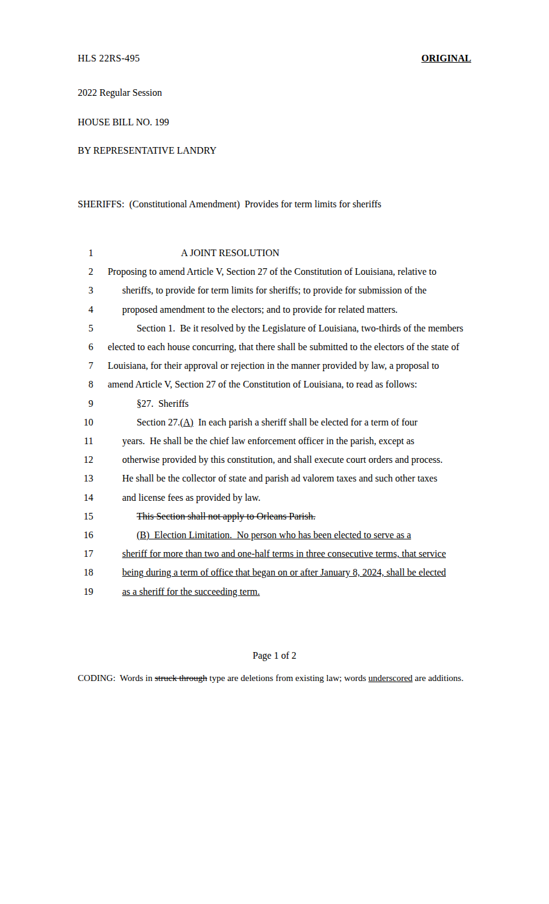HLS 22RS-495
Original
2022 Regular Session
HOUSE BILL NO. 199
BY REPRESENTATIVE LANDRY
SHERIFFS: (Constitutional Amendment) Provides for term limits for sheriffs
A JOINT RESOLUTION
Proposing to amend Article V, Section 27 of the Constitution of Louisiana, relative to
sheriffs, to provide for term limits for sheriffs; to provide for submission of the
proposed amendment to the electors; and to provide for related matters.
Section 1. Be it resolved by the Legislature of Louisiana, two-thirds of the members
elected to each house concurring, that there shall be submitted to the electors of the state of
Louisiana, for their approval or rejection in the manner provided by law, a proposal to
amend Article V, Section 27 of the Constitution of Louisiana, to read as follows:
§27. Sheriffs
Section 27.(A) In each parish a sheriff shall be elected for a term of four
years. He shall be the chief law enforcement officer in the parish, except as
otherwise provided by this constitution, and shall execute court orders and process.
He shall be the collector of state and parish ad valorem taxes and such other taxes
and license fees as provided by law.
This Section shall not apply to Orleans Parish.
(B) Election Limitation. No person who has been elected to serve as a
sheriff for more than two and one-half terms in three consecutive terms, that service
being during a term of office that began on or after January 8, 2024, shall be elected
as a sheriff for the succeeding term.
Page 1 of 2
CODING: Words in struck through type are deletions from existing law; words underscored are additions.